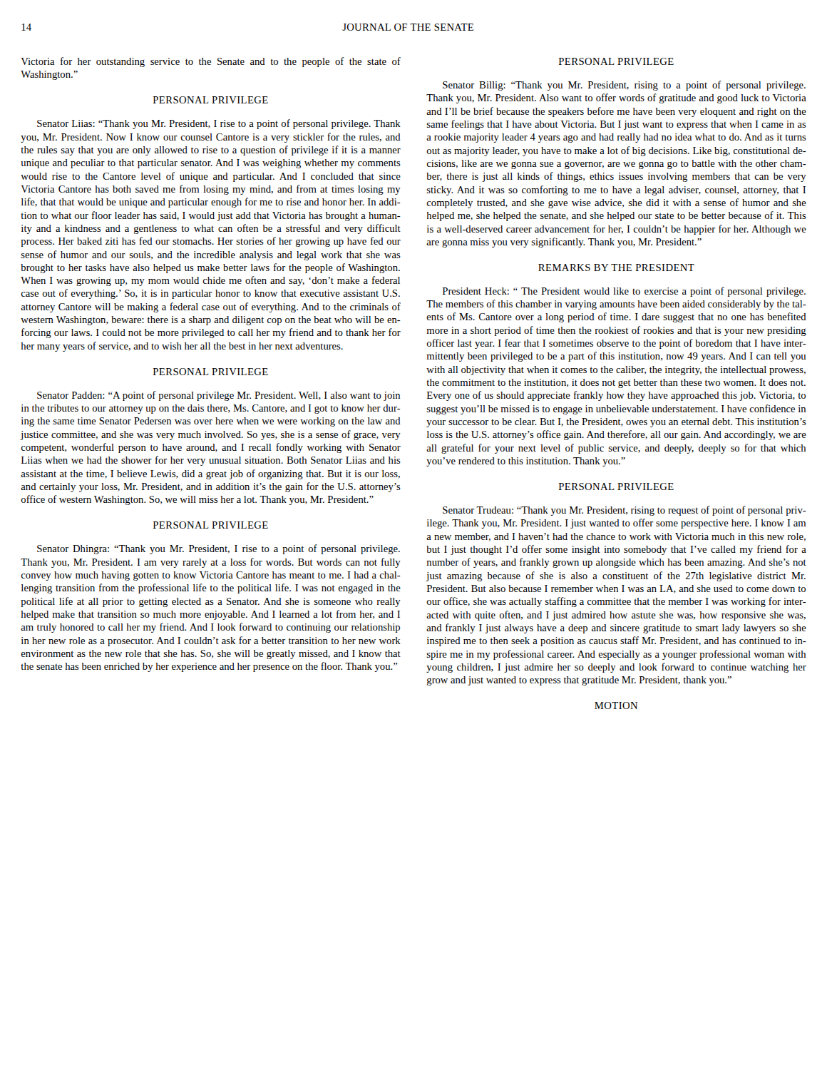14 JOURNAL OF THE SENATE
Victoria for her outstanding service to the Senate and to the people of the state of Washington.”
PERSONAL PRIVILEGE
Senator Liias: “Thank you Mr. President, I rise to a point of personal privilege. Thank you, Mr. President. Now I know our counsel Cantore is a very stickler for the rules, and the rules say that you are only allowed to rise to a question of privilege if it is a manner unique and peculiar to that particular senator. And I was weighing whether my comments would rise to the Cantore level of unique and particular. And I concluded that since Victoria Cantore has both saved me from losing my mind, and from at times losing my life, that that would be unique and particular enough for me to rise and honor her. In addition to what our floor leader has said, I would just add that Victoria has brought a humanity and a kindness and a gentleness to what can often be a stressful and very difficult process. Her baked ziti has fed our stomachs. Her stories of her growing up have fed our sense of humor and our souls, and the incredible analysis and legal work that she was brought to her tasks have also helped us make better laws for the people of Washington. When I was growing up, my mom would chide me often and say, ‘don’t make a federal case out of everything.’ So, it is in particular honor to know that executive assistant U.S. attorney Cantore will be making a federal case out of everything. And to the criminals of western Washington, beware: there is a sharp and diligent cop on the beat who will be enforcing our laws. I could not be more privileged to call her my friend and to thank her for her many years of service, and to wish her all the best in her next adventures.
PERSONAL PRIVILEGE
Senator Padden: “A point of personal privilege Mr. President. Well, I also want to join in the tributes to our attorney up on the dais there, Ms. Cantore, and I got to know her during the same time Senator Pedersen was over here when we were working on the law and justice committee, and she was very much involved. So yes, she is a sense of grace, very competent, wonderful person to have around, and I recall fondly working with Senator Liias when we had the shower for her very unusual situation. Both Senator Liias and his assistant at the time, I believe Lewis, did a great job of organizing that. But it is our loss, and certainly your loss, Mr. President, and in addition it’s the gain for the U.S. attorney’s office of western Washington. So, we will miss her a lot. Thank you, Mr. President.”
PERSONAL PRIVILEGE
Senator Dhingra: “Thank you Mr. President, I rise to a point of personal privilege. Thank you, Mr. President. I am very rarely at a loss for words. But words can not fully convey how much having gotten to know Victoria Cantore has meant to me. I had a challenging transition from the professional life to the political life. I was not engaged in the political life at all prior to getting elected as a Senator. And she is someone who really helped make that transition so much more enjoyable. And I learned a lot from her, and I am truly honored to call her my friend. And I look forward to continuing our relationship in her new role as a prosecutor. And I couldn’t ask for a better transition to her new work environment as the new role that she has. So, she will be greatly missed, and I know that the senate has been enriched by her experience and her presence on the floor. Thank you.”
PERSONAL PRIVILEGE
Senator Billig: “Thank you Mr. President, rising to a point of personal privilege. Thank you, Mr. President. Also want to offer words of gratitude and good luck to Victoria and I’ll be brief because the speakers before me have been very eloquent and right on the same feelings that I have about Victoria. But I just want to express that when I came in as a rookie majority leader 4 years ago and had really had no idea what to do. And as it turns out as majority leader, you have to make a lot of big decisions. Like big, constitutional decisions, like are we gonna sue a governor, are we gonna go to battle with the other chamber, there is just all kinds of things, ethics issues involving members that can be very sticky. And it was so comforting to me to have a legal adviser, counsel, attorney, that I completely trusted, and she gave wise advice, she did it with a sense of humor and she helped me, she helped the senate, and she helped our state to be better because of it. This is a well-deserved career advancement for her, I couldn’t be happier for her. Although we are gonna miss you very significantly. Thank you, Mr. President.”
REMARKS BY THE PRESIDENT
President Heck: “ The President would like to exercise a point of personal privilege. The members of this chamber in varying amounts have been aided considerably by the talents of Ms. Cantore over a long period of time. I dare suggest that no one has benefited more in a short period of time then the rookiest of rookies and that is your new presiding officer last year. I fear that I sometimes observe to the point of boredom that I have intermittently been privileged to be a part of this institution, now 49 years. And I can tell you with all objectivity that when it comes to the caliber, the integrity, the intellectual prowess, the commitment to the institution, it does not get better than these two women. It does not. Every one of us should appreciate frankly how they have approached this job. Victoria, to suggest you’ll be missed is to engage in unbelievable understatement. I have confidence in your successor to be clear. But I, the President, owes you an eternal debt. This institution’s loss is the U.S. attorney’s office gain. And therefore, all our gain. And accordingly, we are all grateful for your next level of public service, and deeply, deeply so for that which you’ve rendered to this institution. Thank you.”
PERSONAL PRIVILEGE
Senator Trudeau: “Thank you Mr. President, rising to request of point of personal privilege. Thank you, Mr. President. I just wanted to offer some perspective here. I know I am a new member, and I haven’t had the chance to work with Victoria much in this new role, but I just thought I’d offer some insight into somebody that I’ve called my friend for a number of years, and frankly grown up alongside which has been amazing. And she’s not just amazing because of she is also a constituent of the 27th legislative district Mr. President. But also because I remember when I was an LA, and she used to come down to our office, she was actually staffing a committee that the member I was working for interacted with quite often, and I just admired how astute she was, how responsive she was, and frankly I just always have a deep and sincere gratitude to smart lady lawyers so she inspired me to then seek a position as caucus staff Mr. President, and has continued to inspire me in my professional career. And especially as a younger professional woman with young children, I just admire her so deeply and look forward to continue watching her grow and just wanted to express that gratitude Mr. President, thank you.”
MOTION